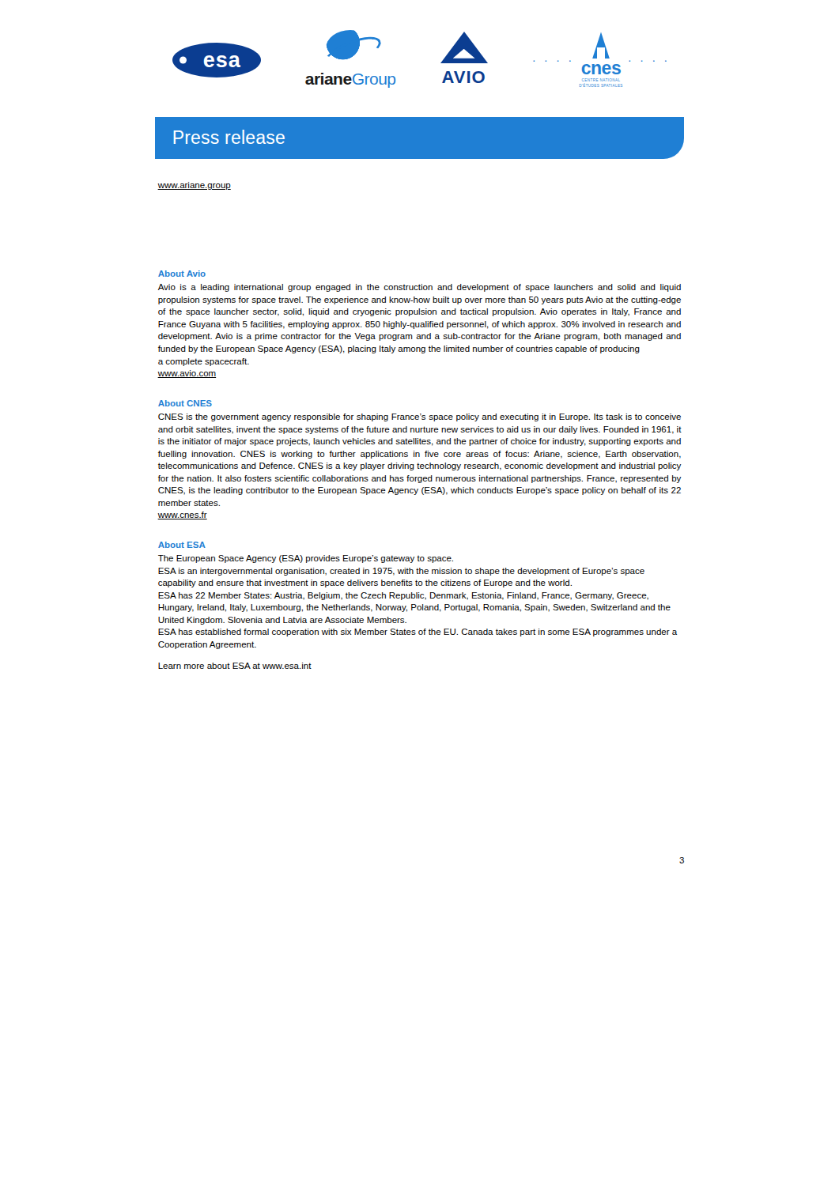esa
ariane Group
AVIO
· · · ·
cnes
CENTRE NATIONAL
D'ÉTUDES SPATIALES
· · · ·
Press release
www.ariane.group
About Avio
Avio is a leading international group engaged in the construction and development of space launchers and solid and liquid propulsion systems for space travel. The experience and know-how built up over more than 50 years puts Avio at the cutting-edge of the space launcher sector, solid, liquid and cryogenic propulsion and tactical propulsion. Avio operates in Italy, France and France Guyana with 5 facilities, employing approx. 850 highly-qualified personnel, of which approx. 30% involved in research and development. Avio is a prime contractor for the Vega program and a sub-contractor for the Ariane program, both managed and funded by the European Space Agency (ESA), placing Italy among the limited number of countries capable of producing
a complete spacecraft.
www.avio.com
About CNES
CNES is the government agency responsible for shaping France’s space policy and executing it in Europe. Its task is to conceive and orbit satellites, invent the space systems of the future and nurture new services to aid us in our daily lives. Founded in 1961, it is the initiator of major space projects, launch vehicles and satellites, and the partner of choice for industry, supporting exports and fuelling innovation. CNES is working to further applications in five core areas of focus: Ariane, science, Earth observation, telecommunications and Defence. CNES is a key player driving technology research, economic development and industrial policy for the nation. It also fosters scientific collaborations and has forged numerous international partnerships. France, represented by CNES, is the leading contributor to the European Space Agency (ESA), which conducts Europe’s space policy on behalf of its 22 member states.
www.cnes.fr
About ESA
The European Space Agency (ESA) provides Europe’s gateway to space.
ESA is an intergovernmental organisation, created in 1975, with the mission to shape the development of Europe’s space capability and ensure that investment in space delivers benefits to the citizens of Europe and the world.
ESA has 22 Member States: Austria, Belgium, the Czech Republic, Denmark, Estonia, Finland, France, Germany, Greece, Hungary, Ireland, Italy, Luxembourg, the Netherlands, Norway, Poland, Portugal, Romania, Spain, Sweden, Switzerland and the United Kingdom. Slovenia and Latvia are Associate Members.
ESA has established formal cooperation with six Member States of the EU. Canada takes part in some ESA programmes under a Cooperation Agreement.
Learn more about ESA at www.esa.int
3